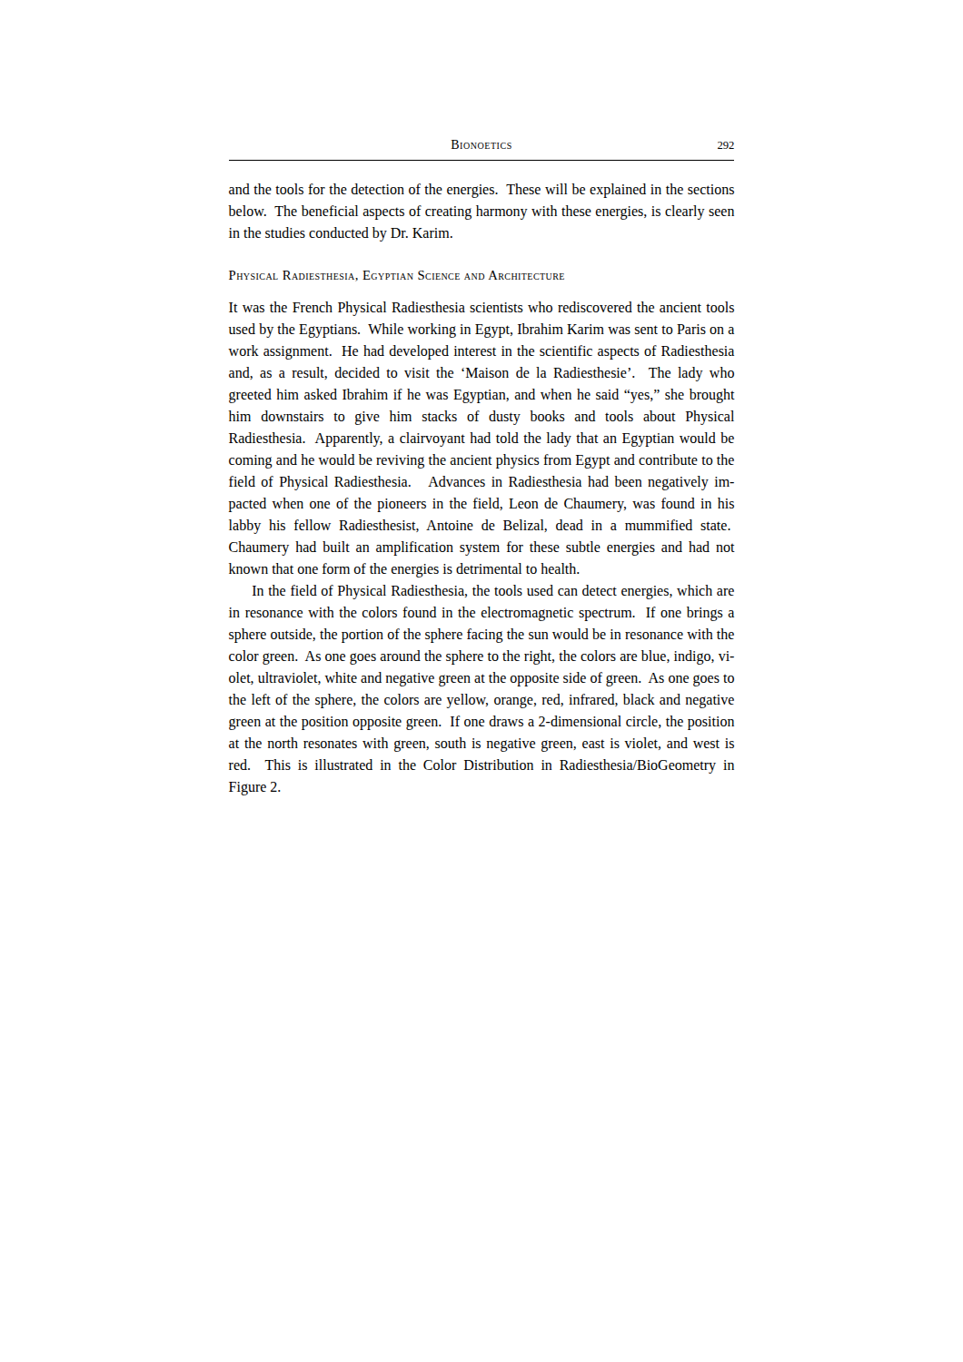Bionoetics 292
and the tools for the detection of the energies. These will be explained in the sections below. The beneficial aspects of creating harmony with these energies, is clearly seen in the studies conducted by Dr. Karim.
Physical Radiesthesia, Egyptian Science and Architecture
It was the French Physical Radiesthesia scientists who rediscovered the ancient tools used by the Egyptians. While working in Egypt, Ibrahim Karim was sent to Paris on a work assignment. He had developed interest in the scientific aspects of Radiesthesia and, as a result, decided to visit the ‘Maison de la Radiesthesie’. The lady who greeted him asked Ibrahim if he was Egyptian, and when he said “yes,” she brought him downstairs to give him stacks of dusty books and tools about Physical Radiesthesia. Apparently, a clairvoyant had told the lady that an Egyptian would be coming and he would be reviving the ancient physics from Egypt and contribute to the field of Physical Radiesthesia. Advances in Radiesthesia had been negatively impacted when one of the pioneers in the field, Leon de Chaumery, was found in his labby his fellow Radiesthesist, Antoine de Belizal, dead in a mummified state. Chaumery had built an amplification system for these subtle energies and had not known that one form of the energies is detrimental to health.
In the field of Physical Radiesthesia, the tools used can detect energies, which are in resonance with the colors found in the electromagnetic spectrum. If one brings a sphere outside, the portion of the sphere facing the sun would be in resonance with the color green. As one goes around the sphere to the right, the colors are blue, indigo, violet, ultraviolet, white and negative green at the opposite side of green. As one goes to the left of the sphere, the colors are yellow, orange, red, infrared, black and negative green at the position opposite green. If one draws a 2-dimensional circle, the position at the north resonates with green, south is negative green, east is violet, and west is red. This is illustrated in the Color Distribution in Radiesthesia/BioGeometry in Figure 2.